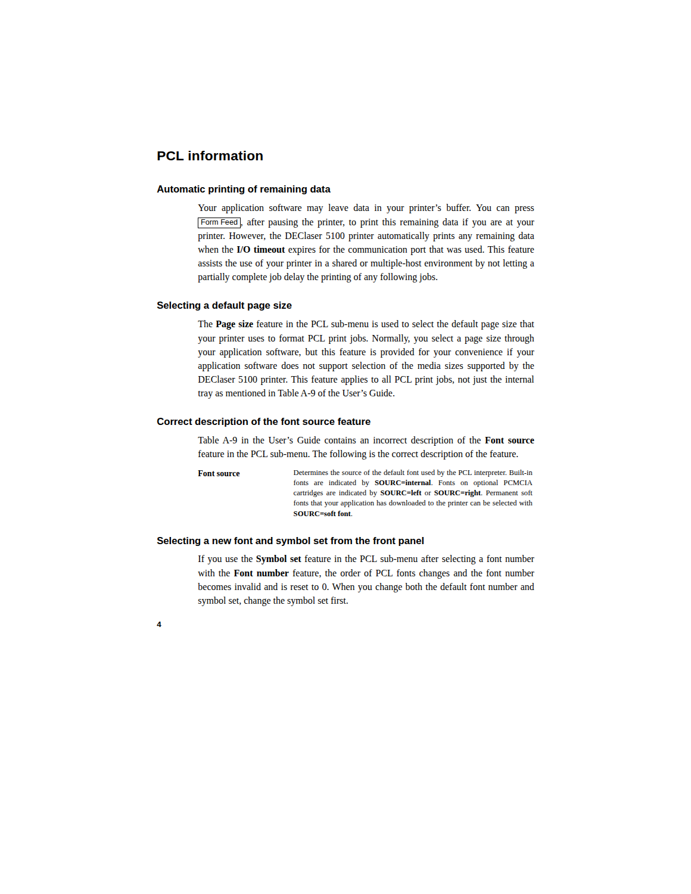PCL information
Automatic printing of remaining data
Your application software may leave data in your printer’s buffer. You can press Form Feed, after pausing the printer, to print this remaining data if you are at your printer. However, the DEClaser 5100 printer automatically prints any remaining data when the I/O timeout expires for the communication port that was used. This feature assists the use of your printer in a shared or multiple-host environment by not letting a partially complete job delay the printing of any following jobs.
Selecting a default page size
The Page size feature in the PCL sub-menu is used to select the default page size that your printer uses to format PCL print jobs. Normally, you select a page size through your application software, but this feature is provided for your convenience if your application software does not support selection of the media sizes supported by the DEClaser 5100 printer. This feature applies to all PCL print jobs, not just the internal tray as mentioned in Table A-9 of the User’s Guide.
Correct description of the font source feature
Table A-9 in the User’s Guide contains an incorrect description of the Font source feature in the PCL sub-menu. The following is the correct description of the feature.
| Font source | Determines the source of the default font used by the PCL interpreter. Built-in fonts are indicated by SOURC=internal . Fonts on optional PCMCIA cartridges are indicated by SOURC=left or SOURC=right . Permanent soft fonts that your application has downloaded to the printer can be selected with SOURC=soft font . |
Selecting a new font and symbol set from the front panel
If you use the Symbol set feature in the PCL sub-menu after selecting a font number with the Font number feature, the order of PCL fonts changes and the font number becomes invalid and is reset to 0. When you change both the default font number and symbol set, change the symbol set first.
4